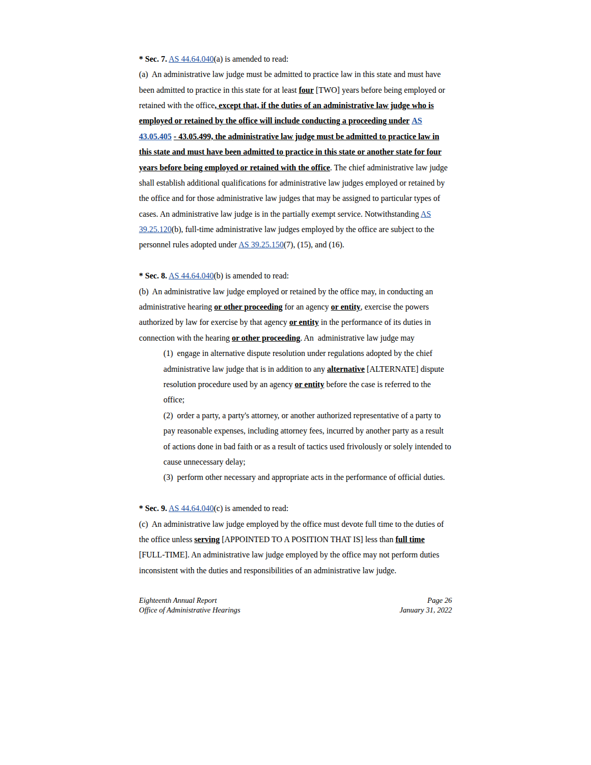* Sec. 7. AS 44.64.040(a) is amended to read:
(a) An administrative law judge must be admitted to practice law in this state and must have been admitted to practice in this state for at least four [TWO] years before being employed or retained with the office, except that, if the duties of an administrative law judge who is employed or retained by the office will include conducting a proceeding under AS 43.05.405 - 43.05.499, the administrative law judge must be admitted to practice law in this state and must have been admitted to practice in this state or another state for four years before being employed or retained with the office. The chief administrative law judge shall establish additional qualifications for administrative law judges employed or retained by the office and for those administrative law judges that may be assigned to particular types of cases. An administrative law judge is in the partially exempt service. Notwithstanding AS 39.25.120(b), full-time administrative law judges employed by the office are subject to the personnel rules adopted under AS 39.25.150(7), (15), and (16).
* Sec. 8. AS 44.64.040(b) is amended to read:
(b) An administrative law judge employed or retained by the office may, in conducting an administrative hearing or other proceeding for an agency or entity, exercise the powers authorized by law for exercise by that agency or entity in the performance of its duties in connection with the hearing or other proceeding. An administrative law judge may
(1) engage in alternative dispute resolution under regulations adopted by the chief administrative law judge that is in addition to any alternative [ALTERNATE] dispute resolution procedure used by an agency or entity before the case is referred to the office;
(2) order a party, a party's attorney, or another authorized representative of a party to pay reasonable expenses, including attorney fees, incurred by another party as a result of actions done in bad faith or as a result of tactics used frivolously or solely intended to cause unnecessary delay;
(3) perform other necessary and appropriate acts in the performance of official duties.
* Sec. 9. AS 44.64.040(c) is amended to read:
(c) An administrative law judge employed by the office must devote full time to the duties of the office unless serving [APPOINTED TO A POSITION THAT IS] less than full time [FULL-TIME]. An administrative law judge employed by the office may not perform duties inconsistent with the duties and responsibilities of an administrative law judge.
Eighteenth Annual Report
Office of Administrative Hearings
Page 26
January 31, 2022